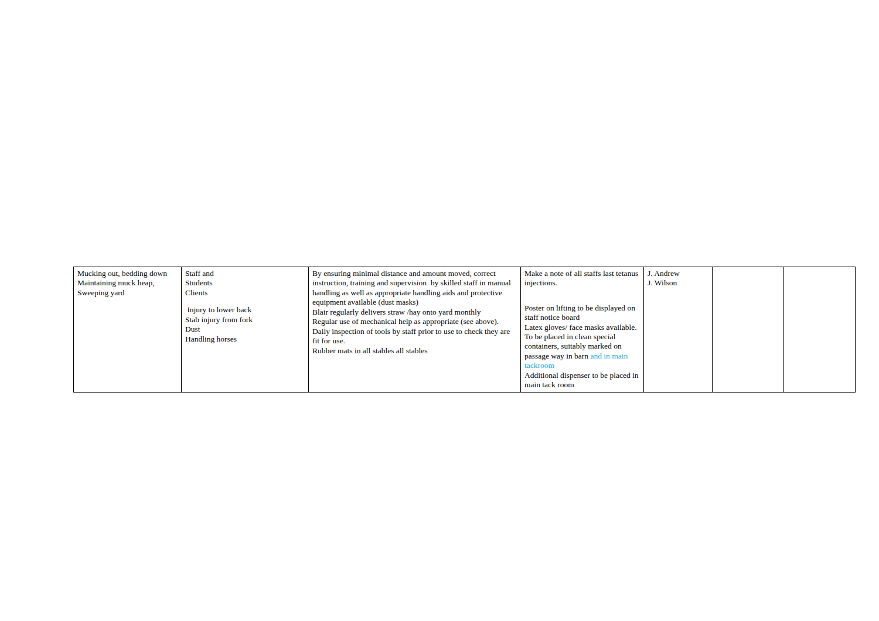| Mucking out, bedding down Maintaining muck heap, Sweeping yard | Staff and Students Clients Injury to lower back Stab injury from fork Dust Handling horses | By ensuring minimal distance and amount moved, correct instruction, training and supervision by skilled staff in manual handling as well as appropriate handling aids and protective equipment available (dust masks) Blair regularly delivers straw /hay onto yard monthly Regular use of mechanical help as appropriate (see above). Daily inspection of tools by staff prior to use to check they are fit for use. Rubber mats in all stables all stables | Make a note of all staffs last tetanus injections. Poster on lifting to be displayed on staff notice board Latex gloves/ face masks available. To be placed in clean special containers, suitably marked on passage way in barn and in main tackroom Additional dispenser to be placed in main tack room | J. Andrew J. Wilson | | |